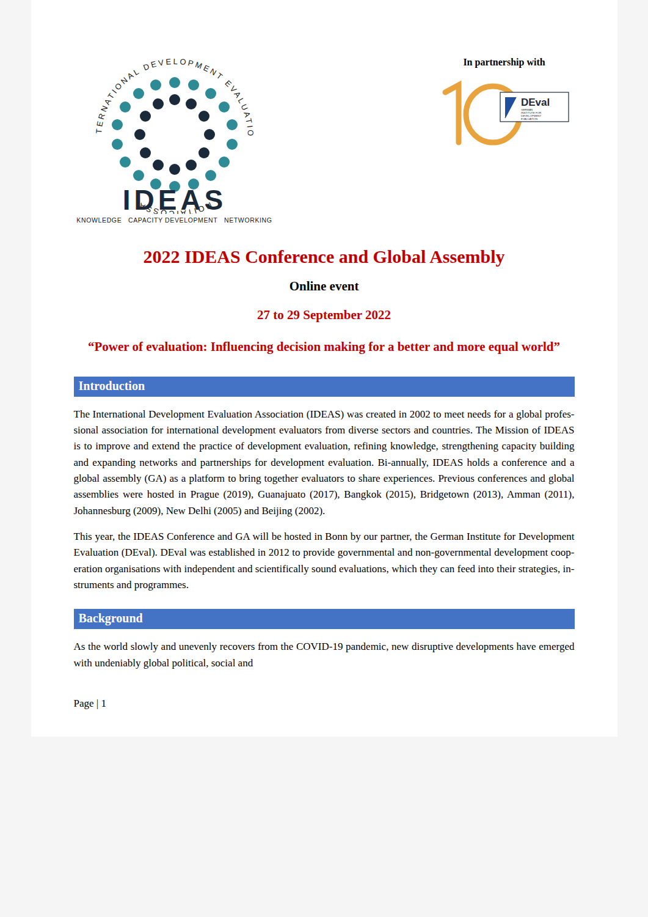INTERNATIONAL DEVELOPMENT EVALUATION NOITAICOSSA IDEAS
KNOWLEDGE CAPACITY DEVELOPMENT NETWORKING
In partnership with
DEval GERMAN INSTITUTE FOR DEVELOPMENT EVALUATION
2022 IDEAS Conference and Global Assembly
Online event
27 to 29 September 2022
“Power of evaluation: Influencing decision making for a better and more equal world”
Introduction
The International Development Evaluation Association (IDEAS) was created in 2002 to meet needs for a global professional association for international development evaluators from diverse sectors and countries. The Mission of IDEAS is to improve and extend the practice of development evaluation, refining knowledge, strengthening capacity building and expanding networks and partnerships for development evaluation. Bi-annually, IDEAS holds a conference and a global assembly (GA) as a platform to bring together evaluators to share experiences. Previous conferences and global assemblies were hosted in Prague (2019), Guanajuato (2017), Bangkok (2015), Bridgetown (2013), Amman (2011), Johannesburg (2009), New Delhi (2005) and Beijing (2002).
This year, the IDEAS Conference and GA will be hosted in Bonn by our partner, the German Institute for Development Evaluation (DEval). DEval was established in 2012 to provide governmental and non-governmental development cooperation organisations with independent and scientifically sound evaluations, which they can feed into their strategies, instruments and programmes.
Background
As the world slowly and unevenly recovers from the COVID-19 pandemic, new disruptive developments have emerged with undeniably global political, social and
Page | 1